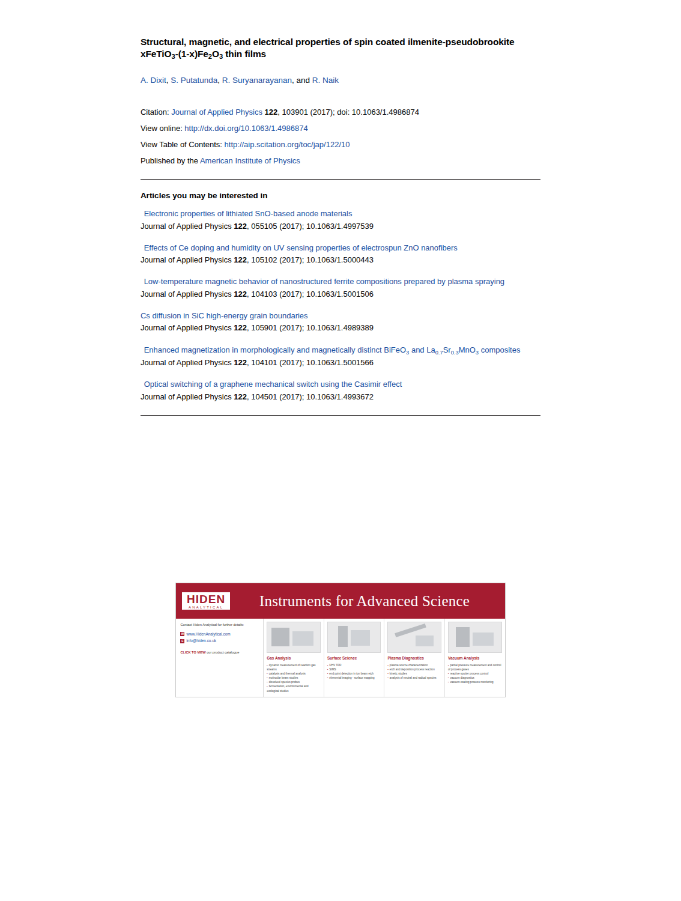Structural, magnetic, and electrical properties of spin coated ilmenite-pseudobrookite xFeTiO3-(1-x)Fe2O3 thin films
A. Dixit, S. Putatunda, R. Suryanarayanan, and R. Naik
Citation: Journal of Applied Physics 122, 103901 (2017); doi: 10.1063/1.4986874
View online: http://dx.doi.org/10.1063/1.4986874
View Table of Contents: http://aip.scitation.org/toc/jap/122/10
Published by the American Institute of Physics
Articles you may be interested in
Electronic properties of lithiated SnO-based anode materials
Journal of Applied Physics 122, 055105 (2017); 10.1063/1.4997539
Effects of Ce doping and humidity on UV sensing properties of electrospun ZnO nanofibers
Journal of Applied Physics 122, 105102 (2017); 10.1063/1.5000443
Low-temperature magnetic behavior of nanostructured ferrite compositions prepared by plasma spraying
Journal of Applied Physics 122, 104103 (2017); 10.1063/1.5001506
Cs diffusion in SiC high-energy grain boundaries
Journal of Applied Physics 122, 105901 (2017); 10.1063/1.4989389
Enhanced magnetization in morphologically and magnetically distinct BiFeO3 and La0.7Sr0.3MnO3 composites
Journal of Applied Physics 122, 104101 (2017); 10.1063/1.5001566
Optical switching of a graphene mechanical switch using the Casimir effect
Journal of Applied Physics 122, 104501 (2017); 10.1063/1.4993672
HIDENANALYTICAL
Instruments for Advanced Science
Contact Hiden Analytical for further details:
Wwww.HidenAnalytical.com
Einfo@hiden.co.uk
CLICK TO VIEW our product catalogue
Gas Analysis
dynamic measurement of reaction gas streams
catalysis and thermal analysis
molecular beam studies
dissolved species probes
fermentation, environmental and ecological studies
Surface Science
UHV TPD
SIMS
end point detection in ion beam etch
elemental imaging - surface mapping
Plasma Diagnostics
plasma source characterization
etch and deposition process reaction
kinetic studies
analysis of neutral and radical species
Vacuum Analysis
partial pressure measurement and control of process gases
reactive sputter process control
vacuum diagnostics
vacuum coating process monitoring